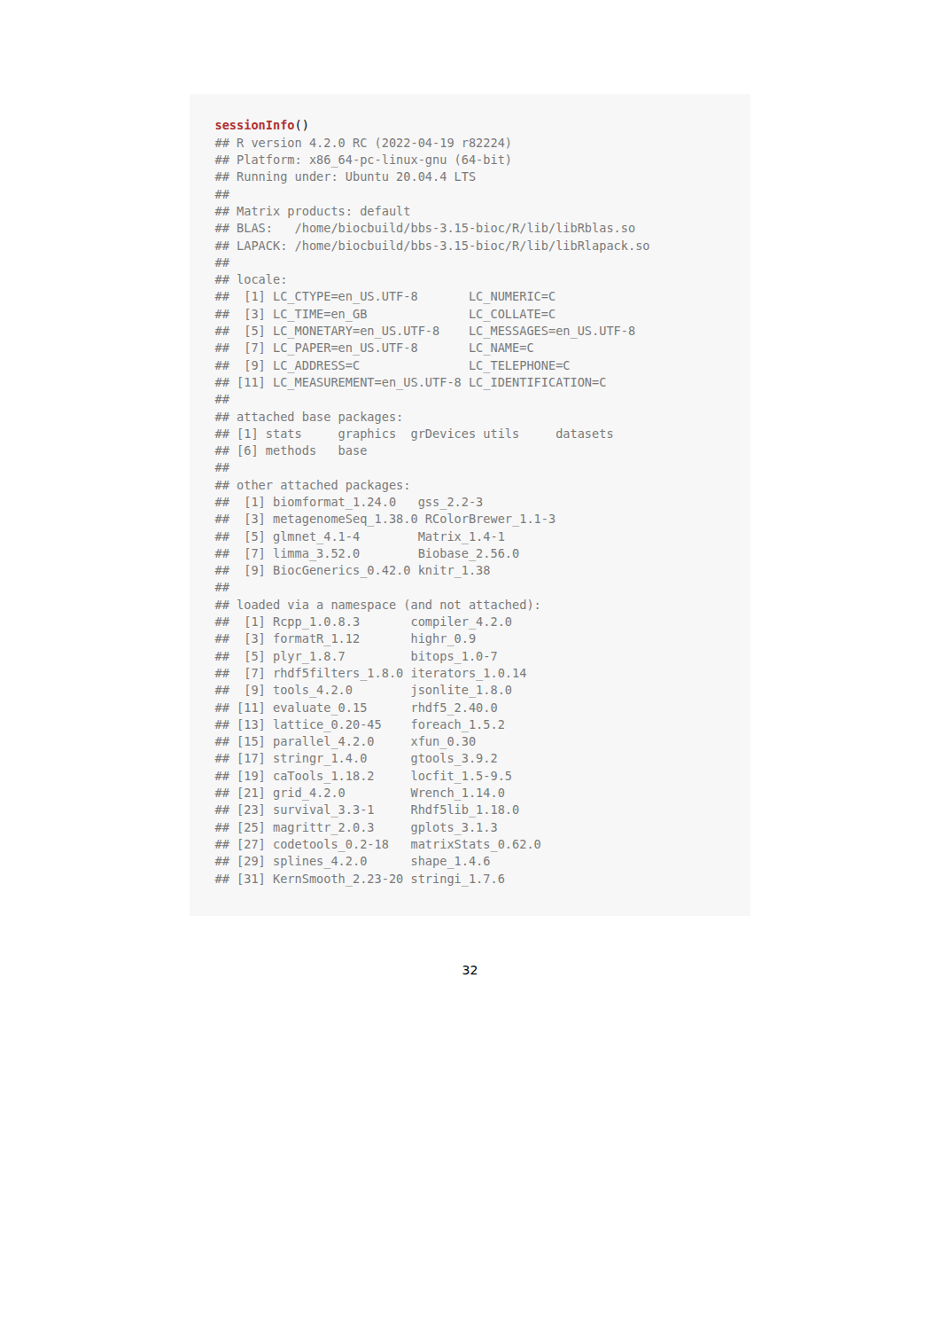sessionInfo()
## R version 4.2.0 RC (2022-04-19 r82224)
## Platform: x86_64-pc-linux-gnu (64-bit)
## Running under: Ubuntu 20.04.4 LTS
##
## Matrix products: default
## BLAS:   /home/biocbuild/bbs-3.15-bioc/R/lib/libRblas.so
## LAPACK: /home/biocbuild/bbs-3.15-bioc/R/lib/libRlapack.so
##
## locale:
##  [1] LC_CTYPE=en_US.UTF-8       LC_NUMERIC=C
##  [3] LC_TIME=en_GB              LC_COLLATE=C
##  [5] LC_MONETARY=en_US.UTF-8    LC_MESSAGES=en_US.UTF-8
##  [7] LC_PAPER=en_US.UTF-8       LC_NAME=C
##  [9] LC_ADDRESS=C               LC_TELEPHONE=C
## [11] LC_MEASUREMENT=en_US.UTF-8 LC_IDENTIFICATION=C
##
## attached base packages:
## [1] stats     graphics  grDevices utils     datasets
## [6] methods   base
##
## other attached packages:
##  [1] biomformat_1.24.0   gss_2.2-3
##  [3] metagenomeSeq_1.38.0 RColorBrewer_1.1-3
##  [5] glmnet_4.1-4        Matrix_1.4-1
##  [7] limma_3.52.0        Biobase_2.56.0
##  [9] BiocGenerics_0.42.0 knitr_1.38
##
## loaded via a namespace (and not attached):
##  [1] Rcpp_1.0.8.3       compiler_4.2.0
##  [3] formatR_1.12       highr_0.9
##  [5] plyr_1.8.7         bitops_1.0-7
##  [7] rhdf5filters_1.8.0 iterators_1.0.14
##  [9] tools_4.2.0        jsonlite_1.8.0
## [11] evaluate_0.15      rhdf5_2.40.0
## [13] lattice_0.20-45    foreach_1.5.2
## [15] parallel_4.2.0     xfun_0.30
## [17] stringr_1.4.0      gtools_3.9.2
## [19] caTools_1.18.2     locfit_1.5-9.5
## [21] grid_4.2.0         Wrench_1.14.0
## [23] survival_3.3-1     Rhdf5lib_1.18.0
## [25] magrittr_2.0.3     gplots_3.1.3
## [27] codetools_0.2-18   matrixStats_0.62.0
## [29] splines_4.2.0      shape_1.4.6
## [31] KernSmooth_2.23-20 stringi_1.7.6
32